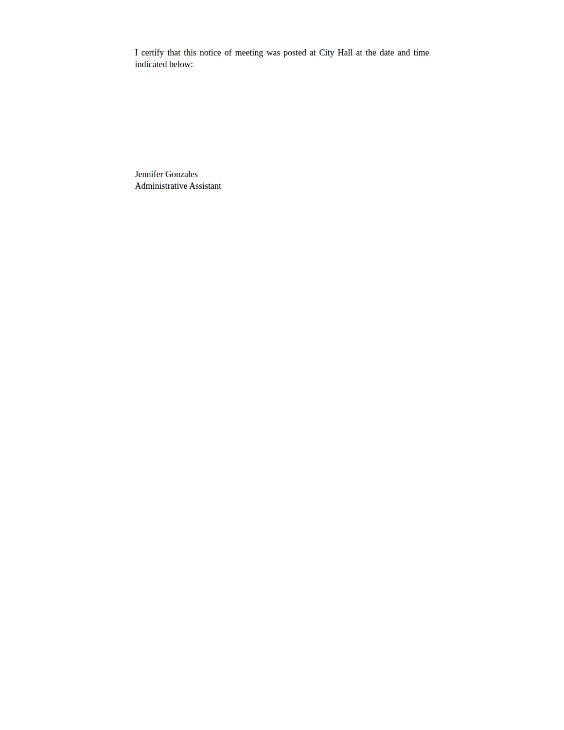I certify that this notice of meeting was posted at City Hall at the date and time indicated below:
Jennifer Gonzales
Administrative Assistant